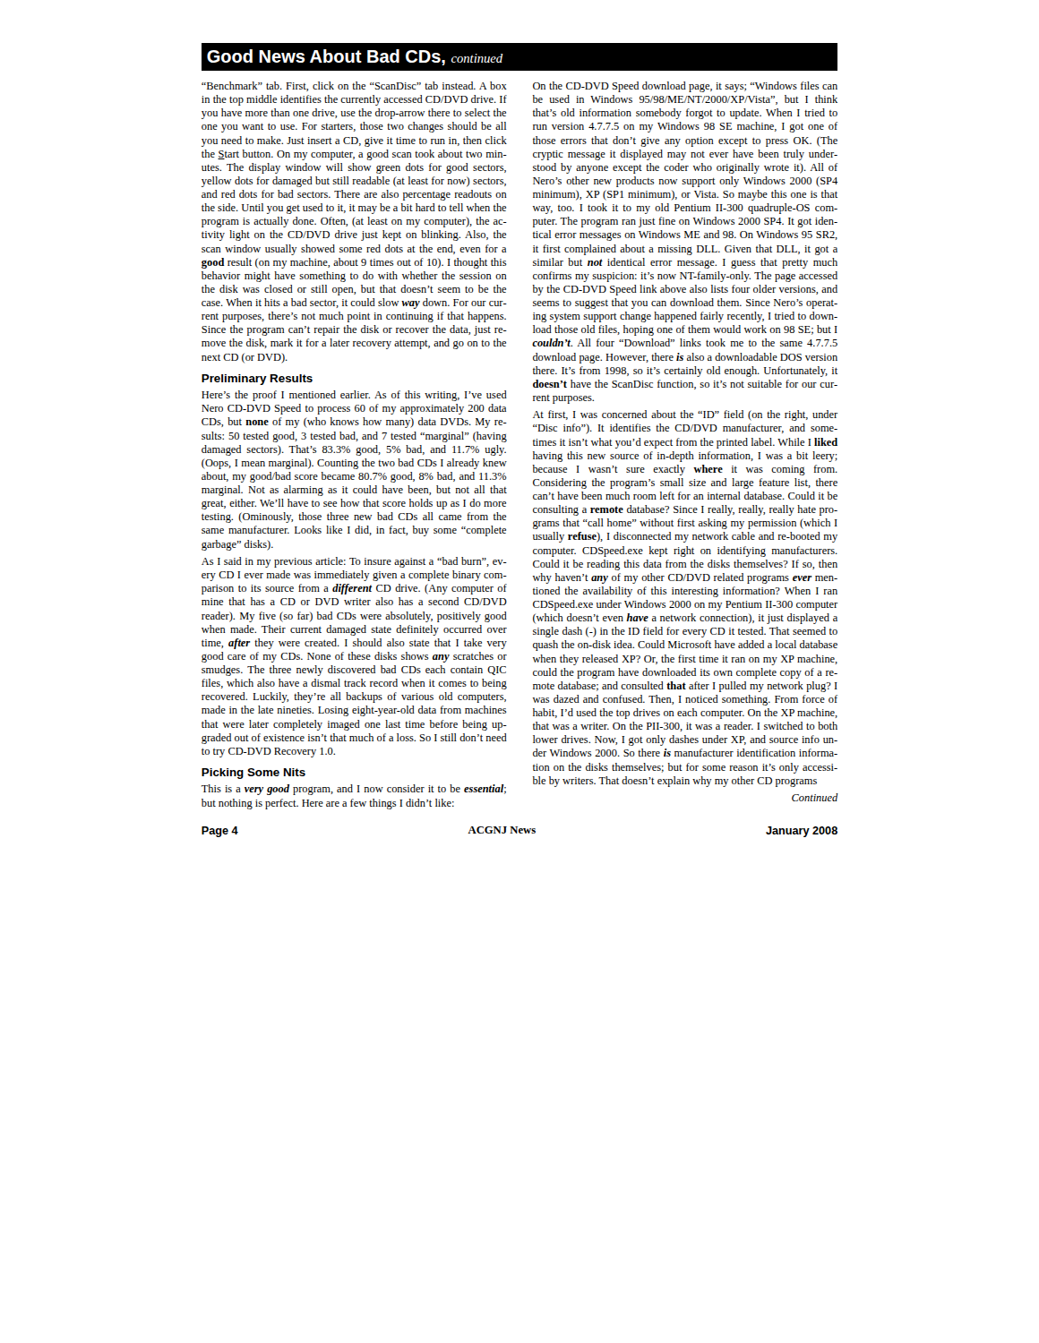Good News About Bad CDs, continued
“Benchmark” tab. First, click on the “ScanDisc” tab instead. A box in the top middle identifies the currently accessed CD/DVD drive. If you have more than one drive, use the drop-arrow there to select the one you want to use. For starters, those two changes should be all you need to make. Just insert a CD, give it time to run in, then click the Start button. On my computer, a good scan took about two minutes. The display window will show green dots for good sectors, yellow dots for damaged but still readable (at least for now) sectors, and red dots for bad sectors. There are also percentage readouts on the side. Until you get used to it, it may be a bit hard to tell when the program is actually done. Often, (at least on my computer), the activity light on the CD/DVD drive just kept on blinking. Also, the scan window usually showed some red dots at the end, even for a good result (on my machine, about 9 times out of 10). I thought this behavior might have something to do with whether the session on the disk was closed or still open, but that doesn’t seem to be the case. When it hits a bad sector, it could slow way down. For our current purposes, there’s not much point in continuing if that happens. Since the program can’t repair the disk or recover the data, just remove the disk, mark it for a later recovery attempt, and go on to the next CD (or DVD).
Preliminary Results
Here’s the proof I mentioned earlier. As of this writing, I’ve used Nero CD-DVD Speed to process 60 of my approximately 200 data CDs, but none of my (who knows how many) data DVDs. My results: 50 tested good, 3 tested bad, and 7 tested “marginal” (having damaged sectors). That’s 83.3% good, 5% bad, and 11.7% ugly. (Oops, I mean marginal). Counting the two bad CDs I already knew about, my good/bad score became 80.7% good, 8% bad, and 11.3% marginal. Not as alarming as it could have been, but not all that great, either. We’ll have to see how that score holds up as I do more testing. (Ominously, those three new bad CDs all came from the same manufacturer. Looks like I did, in fact, buy some “complete garbage” disks).
As I said in my previous article: To insure against a “bad burn”, every CD I ever made was immediately given a complete binary comparison to its source from a different CD drive. (Any computer of mine that has a CD or DVD writer also has a second CD/DVD reader). My five (so far) bad CDs were absolutely, positively good when made. Their current damaged state definitely occurred over time, after they were created. I should also state that I take very good care of my CDs. None of these disks shows any scratches or smudges. The three newly discovered bad CDs each contain QIC files, which also have a dismal track record when it comes to being recovered. Luckily, they’re all backups of various old computers, made in the late nineties. Losing eight-year-old data from machines that were later completely imaged one last time before being upgraded out of existence isn’t that much of a loss. So I still don’t need to try CD-DVD Recovery 1.0.
Picking Some Nits
This is a very good program, and I now consider it to be essential; but nothing is perfect. Here are a few things I didn’t like:
On the CD-DVD Speed download page, it says; “Windows files can be used in Windows 95/98/ME/NT/2000/XP/Vista”, but I think that’s old information somebody forgot to update. When I tried to run version 4.7.7.5 on my Windows 98 SE machine, I got one of those errors that don’t give any option except to press OK. (The cryptic message it displayed may not ever have been truly understood by anyone except the coder who originally wrote it). All of Nero’s other new products now support only Windows 2000 (SP4 minimum), XP (SP1 minimum), or Vista. So maybe this one is that way, too. I took it to my old Pentium II-300 quadruple-OS computer. The program ran just fine on Windows 2000 SP4. It got identical error messages on Windows ME and 98. On Windows 95 SR2, it first complained about a missing DLL. Given that DLL, it got a similar but not identical error message. I guess that pretty much confirms my suspicion: it’s now NT-family-only. The page accessed by the CD-DVD Speed link above also lists four older versions, and seems to suggest that you can download them. Since Nero’s operating system support change happened fairly recently, I tried to download those old files, hoping one of them would work on 98 SE; but I couldn’t. All four “Download” links took me to the same 4.7.7.5 download page. However, there is also a downloadable DOS version there. It’s from 1998, so it’s certainly old enough. Unfortunately, it doesn’t have the ScanDisc function, so it’s not suitable for our current purposes.
At first, I was concerned about the “ID” field (on the right, under “Disc info”). It identifies the CD/DVD manufacturer, and sometimes it isn’t what you’d expect from the printed label. While I liked having this new source of in-depth information, I was a bit leery; because I wasn’t sure exactly where it was coming from. Considering the program’s small size and large feature list, there can’t have been much room left for an internal database. Could it be consulting a remote database? Since I really, really, really hate programs that “call home” without first asking my permission (which I usually refuse), I disconnected my network cable and re-booted my computer. CDSpeed.exe kept right on identifying manufacturers. Could it be reading this data from the disks themselves? If so, then why haven’t any of my other CD/DVD related programs ever mentioned the availability of this interesting information? When I ran CDSpeed.exe under Windows 2000 on my Pentium II-300 computer (which doesn’t even have a network connection), it just displayed a single dash (-) in the ID field for every CD it tested. That seemed to quash the on-disk idea. Could Microsoft have added a local database when they released XP? Or, the first time it ran on my XP machine, could the program have downloaded its own complete copy of a remote database; and consulted that after I pulled my network plug? I was dazed and confused. Then, I noticed something. From force of habit, I’d used the top drives on each computer. On the XP machine, that was a writer. On the PII-300, it was a reader. I switched to both lower drives. Now, I got only dashes under XP, and source info under Windows 2000. So there is manufacturer identification information on the disks themselves; but for some reason it’s only accessible by writers. That doesn’t explain why my other CD programs
Continued
Page 4
ACGNJ News
January 2008